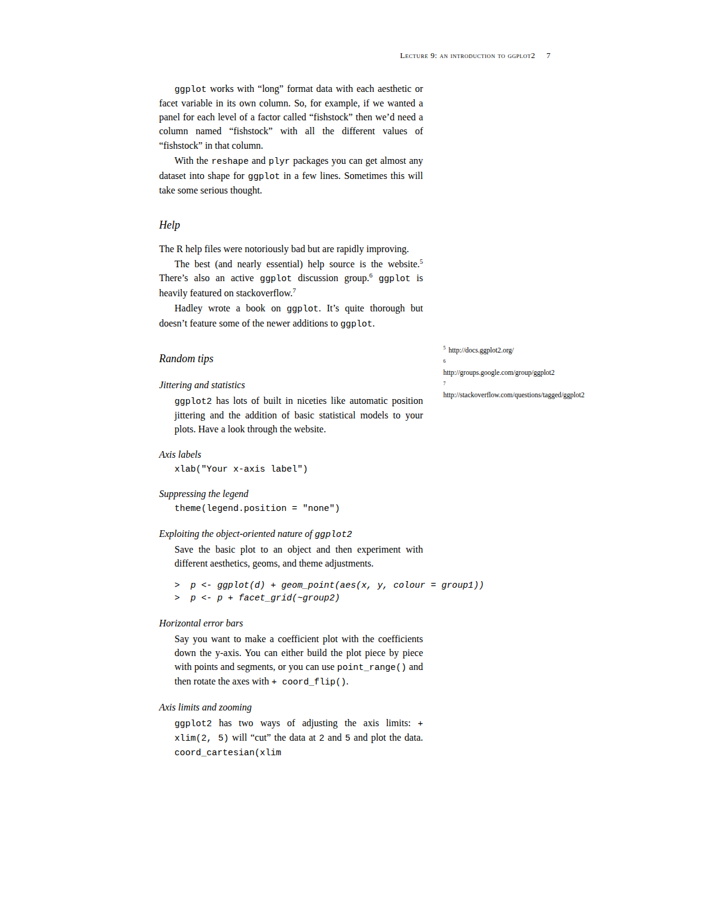Lecture 9: an introduction to ggplot2 7
ggplot works with “long” format data with each aesthetic or facet variable in its own column. So, for example, if we wanted a panel for each level of a factor called “fishstock” then we’d need a column named “fishstock” with all the different values of “fishstock” in that column.
With the reshape and plyr packages you can get almost any dataset into shape for ggplot in a few lines. Sometimes this will take some serious thought.
Help
The R help files were notoriously bad but are rapidly improving.
The best (and nearly essential) help source is the website.5 There’s also an active ggplot discussion group.6 ggplot is heavily featured on stackoverflow.7
Hadley wrote a book on ggplot. It’s quite thorough but doesn’t feature some of the newer additions to ggplot.
Random tips
Jittering and statistics
ggplot2 has lots of built in niceties like automatic position jittering and the addition of basic statistical models to your plots. Have a look through the website.
Axis labels
xlab("Your x-axis label")
Suppressing the legend
theme(legend.position = "none")
Exploiting the object-oriented nature of ggplot2
Save the basic plot to an object and then experiment with different aesthetics, geoms, and theme adjustments.
> p <- ggplot(d) + geom_point(aes(x, y, colour = group1))
> p <- p + facet_grid(~group2)
Horizontal error bars
Say you want to make a coefficient plot with the coefficients down the y-axis. You can either build the plot piece by piece with points and segments, or you can use point_range() and then rotate the axes with + coord_flip().
Axis limits and zooming
ggplot2 has two ways of adjusting the axis limits: + xlim(2, 5) will “cut” the data at 2 and 5 and plot the data. coord_cartesian(xlim
5 http://docs.ggplot2.org/
6 http://groups.google.com/group/ggplot2
7 http://stackoverflow.com/questions/tagged/ggplot2